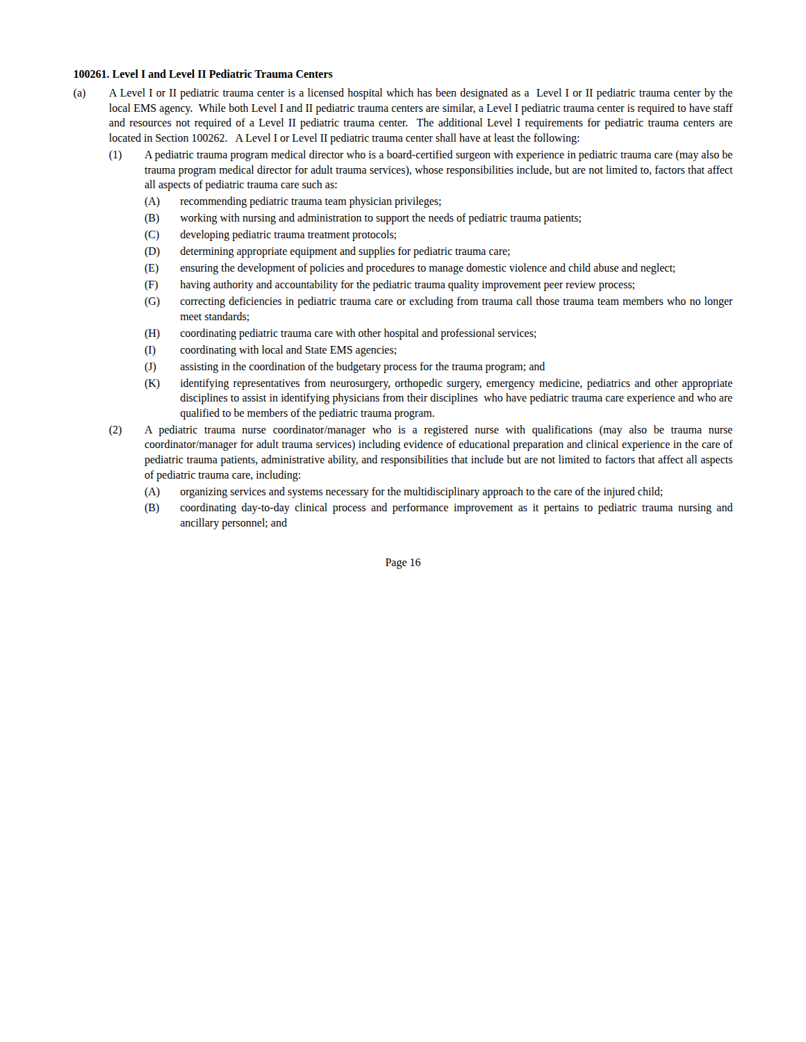100261. Level I and Level II Pediatric Trauma Centers
(a) A Level I or II pediatric trauma center is a licensed hospital which has been designated as a Level I or II pediatric trauma center by the local EMS agency. While both Level I and II pediatric trauma centers are similar, a Level I pediatric trauma center is required to have staff and resources not required of a Level II pediatric trauma center. The additional Level I requirements for pediatric trauma centers are located in Section 100262. A Level I or Level II pediatric trauma center shall have at least the following:
(1) A pediatric trauma program medical director who is a board-certified surgeon with experience in pediatric trauma care (may also be trauma program medical director for adult trauma services), whose responsibilities include, but are not limited to, factors that affect all aspects of pediatric trauma care such as:
(A) recommending pediatric trauma team physician privileges;
(B) working with nursing and administration to support the needs of pediatric trauma patients;
(C) developing pediatric trauma treatment protocols;
(D) determining appropriate equipment and supplies for pediatric trauma care;
(E) ensuring the development of policies and procedures to manage domestic violence and child abuse and neglect;
(F) having authority and accountability for the pediatric trauma quality improvement peer review process;
(G) correcting deficiencies in pediatric trauma care or excluding from trauma call those trauma team members who no longer meet standards;
(H) coordinating pediatric trauma care with other hospital and professional services;
(I) coordinating with local and State EMS agencies;
(J) assisting in the coordination of the budgetary process for the trauma program; and
(K) identifying representatives from neurosurgery, orthopedic surgery, emergency medicine, pediatrics and other appropriate disciplines to assist in identifying physicians from their disciplines who have pediatric trauma care experience and who are qualified to be members of the pediatric trauma program.
(2) A pediatric trauma nurse coordinator/manager who is a registered nurse with qualifications (may also be trauma nurse coordinator/manager for adult trauma services) including evidence of educational preparation and clinical experience in the care of pediatric trauma patients, administrative ability, and responsibilities that include but are not limited to factors that affect all aspects of pediatric trauma care, including:
(A) organizing services and systems necessary for the multidisciplinary approach to the care of the injured child;
(B) coordinating day-to-day clinical process and performance improvement as it pertains to pediatric trauma nursing and ancillary personnel; and
Page 16